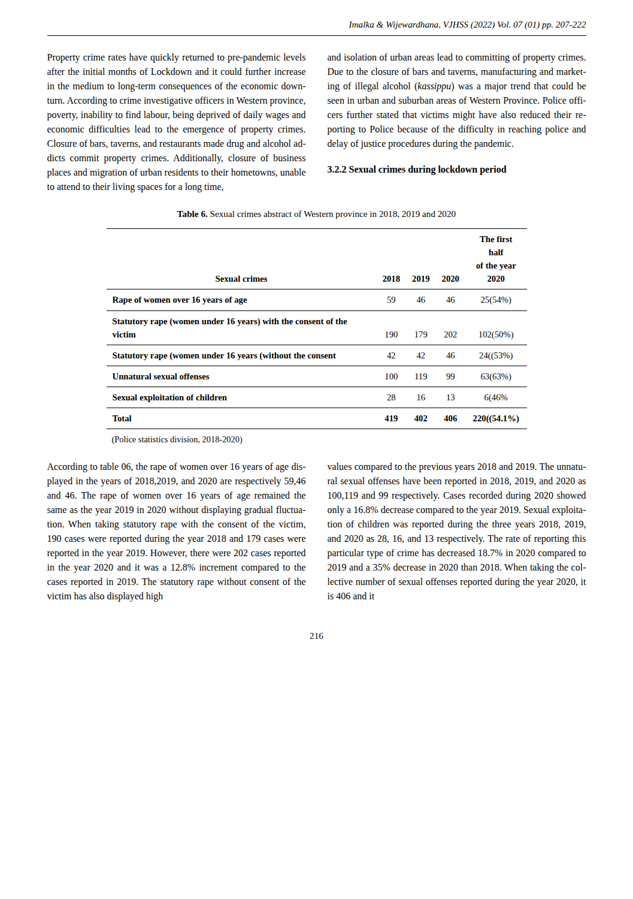Imalka & Wijewardhana, VJHSS (2022) Vol. 07 (01) pp. 207-222
Property crime rates have quickly returned to pre-pandemic levels after the initial months of Lockdown and it could further increase in the medium to long-term consequences of the economic downturn. According to crime investigative officers in Western province, poverty, inability to find labour, being deprived of daily wages and economic difficulties lead to the emergence of property crimes. Closure of bars, taverns, and restaurants made drug and alcohol addicts commit property crimes. Additionally, closure of business places and migration of urban residents to their hometowns, unable to attend to their living spaces for a long time,
and isolation of urban areas lead to committing of property crimes. Due to the closure of bars and taverns, manufacturing and marketing of illegal alcohol (kassippu) was a major trend that could be seen in urban and suburban areas of Western Province. Police officers further stated that victims might have also reduced their reporting to Police because of the difficulty in reaching police and delay of justice procedures during the pandemic.
3.2.2 Sexual crimes during lockdown period
Table 6. Sexual crimes abstract of Western province in 2018, 2019 and 2020
| Sexual crimes | 2018 | 2019 | 2020 | The first half of the year 2020 |
| --- | --- | --- | --- | --- |
| Rape of women over 16 years of age | 59 | 46 | 46 | 25(54%) |
| Statutory rape (women under 16 years) with the consent of the victim | 190 | 179 | 202 | 102(50%) |
| Statutory rape (women under 16 years (without the consent | 42 | 42 | 46 | 24((53%) |
| Unnatural sexual offenses | 100 | 119 | 99 | 63(63%) |
| Sexual exploitation of children | 28 | 16 | 13 | 6(46% |
| Total | 419 | 402 | 406 | 220((54.1%) |
(Police statistics division, 2018-2020)
According to table 06, the rape of women over 16 years of age displayed in the years of 2018,2019, and 2020 are respectively 59,46 and 46. The rape of women over 16 years of age remained the same as the year 2019 in 2020 without displaying gradual fluctuation. When taking statutory rape with the consent of the victim, 190 cases were reported during the year 2018 and 179 cases were reported in the year 2019. However, there were 202 cases reported in the year 2020 and it was a 12.8% increment compared to the cases reported in 2019. The statutory rape without consent of the victim has also displayed high
values compared to the previous years 2018 and 2019. The unnatural sexual offenses have been reported in 2018, 2019, and 2020 as 100,119 and 99 respectively. Cases recorded during 2020 showed only a 16.8% decrease compared to the year 2019. Sexual exploitation of children was reported during the three years 2018, 2019, and 2020 as 28, 16, and 13 respectively. The rate of reporting this particular type of crime has decreased 18.7% in 2020 compared to 2019 and a 35% decrease in 2020 than 2018. When taking the collective number of sexual offenses reported during the year 2020, it is 406 and it
216